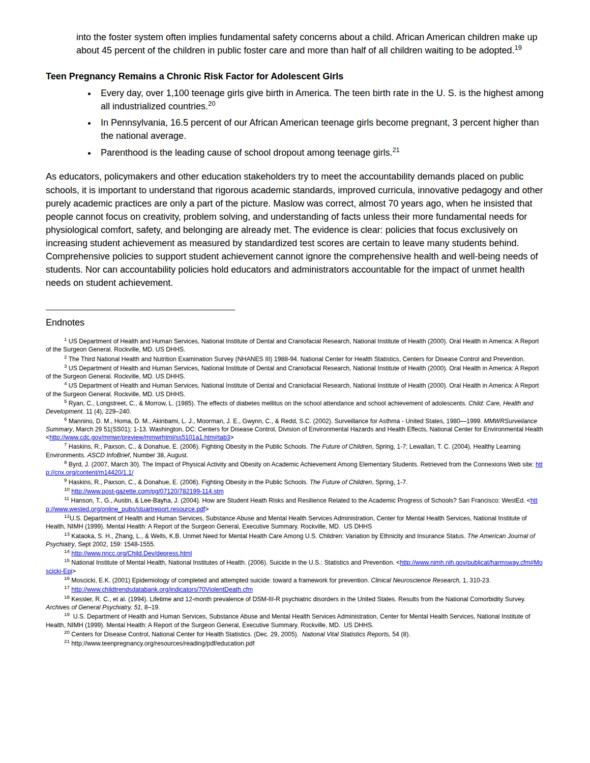into the foster system often implies fundamental safety concerns about a child. African American children make up about 45 percent of the children in public foster care and more than half of all children waiting to be adopted.19
Teen Pregnancy Remains a Chronic Risk Factor for Adolescent Girls
Every day, over 1,100 teenage girls give birth in America. The teen birth rate in the U. S. is the highest among all industrialized countries.20
In Pennsylvania, 16.5 percent of our African American teenage girls become pregnant, 3 percent higher than the national average.
Parenthood is the leading cause of school dropout among teenage girls.21
As educators, policymakers and other education stakeholders try to meet the accountability demands placed on public schools, it is important to understand that rigorous academic standards, improved curricula, innovative pedagogy and other purely academic practices are only a part of the picture. Maslow was correct, almost 70 years ago, when he insisted that people cannot focus on creativity, problem solving, and understanding of facts unless their more fundamental needs for physiological comfort, safety, and belonging are already met. The evidence is clear: policies that focus exclusively on increasing student achievement as measured by standardized test scores are certain to leave many students behind. Comprehensive policies to support student achievement cannot ignore the comprehensive health and well-being needs of students. Nor can accountability policies hold educators and administrators accountable for the impact of unmet health needs on student achievement.
Endnotes
1 US Department of Health and Human Services, National Institute of Dental and Craniofacial Research, National Institute of Health (2000). Oral Health in America: A Report of the Surgeon General. Rockville, MD. US DHHS.
2 The Third National Health and Nutrition Examination Survey (NHANES III) 1988-94. National Center for Health Statistics, Centers for Disease Control and Prevention.
3 US Department of Health and Human Services, National Institute of Dental and Craniofacial Research, National Institute of Health (2000). Oral Health in America: A Report of the Surgeon General. Rockville, MD. US DHHS.
4 US Department of Health and Human Services, National Institute of Dental and Craniofacial Research, National Institute of Health (2000). Oral Health in America: A Report of the Surgeon General. Rockville, MD. US DHHS.
5 Ryan, C., Longstreet, C., & Morrow, L. (1985). The effects of diabetes mellitus on the school attendance and school achievement of adolescents. Child: Care, Health and Development. 11 (4), 229–240.
6 Mannino, D. M., Homa, D. M., Akinbami, L. J., Moorman, J. E., Gwynn, C., & Redd, S.C. (2002). Surveillance for Asthma - United States, 1980—1999. MMWRSurveilance Summary, March 29 51(SS01); 1-13. Washington, DC: Centers for Disease Control, Division of Environmental Hazards and Health Effects, National Center for Environmental Health <http://www.cdc.gov/mmwr/preview/mmwrhtml/ss5101a1.htm#tab3>
7 Haskins, R., Paxson, C., & Donahue, E. (2006). Fighting Obesity in the Public Schools. The Future of Children, Spring, 1-7; Lewallan, T. C. (2004). Healthy Learning Environments. ASCD InfoBrief, Number 38, August.
8 Byrd, J. (2007, March 30). The Impact of Physical Activity and Obesity on Academic Achievement Among Elementary Students. Retrieved from the Connexions Web site: http://cnx.org/content/m14420/1.1/
9 Haskins, R., Paxson, C., & Donahue, E. (2006). Fighting Obesity in the Public Schools. The Future of Children, Spring, 1-7.
10 http://www.post-gazette.com/pg/07120/782199-114.stm
11 Hanson, T., G., Austin, & Lee-Bayha, J. (2004). How are Student Heath Risks and Resilience Related to the Academic Progress of Schools? San Francisco: WestEd. <http://www.wested.org/online_pubs/stuartreport.resource.pdf>
12U.S. Department of Health and Human Services, Substance Abuse and Mental Health Services Administration, Center for Mental Health Services, National Institute of Health, NIMH (1999). Mental Health: A Report of the Surgeon General, Executive Summary. Rockville, MD. US DHHS
13 Kataoka, S. H., Zhang, L., & Wells, K.B. Unmet Need for Mental Health Care Among U.S. Children: Variation by Ethnicity and Insurance Status. The American Journal of Psychiatry, Sept 2002, 159: 1548-1555.
14 http://www.nncc.org/Child.Dev/depress.html
15 National Institute of Mental Health, National Institutes of Health. (2006). Suicide in the U.S.: Statistics and Prevention. <http://www.nimh.nih.gov/publicat/harmsway.cfm#Moscicki-Epi>
16 Moscicki, E.K. (2001) Epidemiology of completed and attempted suicide: toward a framework for prevention. Clinical Neuroscience Research, 1, 310-23.
17 http://www.childtrendsdatabank.org/indicators/70ViolentDeath.cfm
18 Kessler, R. C., et al. (1994). Lifetime and 12-month prevalence of DSM-III-R psychiatric disorders in the United States. Results from the National Comorbidity Survey. Archives of General Psychiatry, 51, 8–19.
19 U.S. Department of Health and Human Services, Substance Abuse and Mental Health Services Administration, Center for Mental Health Services, National Institute of Health, NIMH (1999). Mental Health: A Report of the Surgeon General, Executive Summary. Rockville, MD. US DHHS.
20 Centers for Disease Control, National Center for Health Statistics. (Dec. 29, 2005). National Vital Statistics Reports, 54 (8).
21 http://www.teenpregnancy.org/resources/reading/pdf/education.pdf